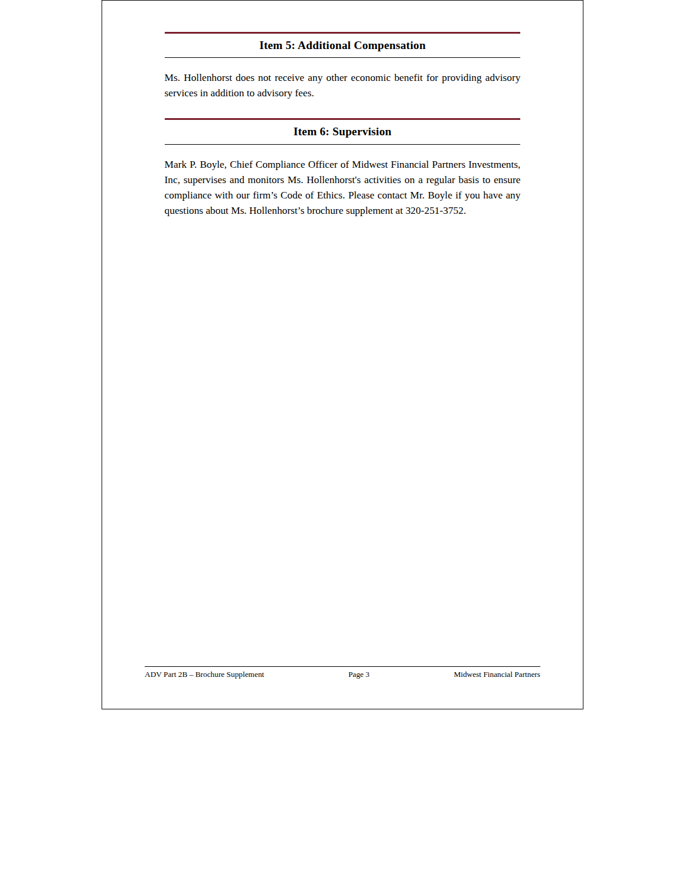Item 5: Additional Compensation
Ms. Hollenhorst does not receive any other economic benefit for providing advisory services in addition to advisory fees.
Item 6: Supervision
Mark P. Boyle, Chief Compliance Officer of Midwest Financial Partners Investments, Inc, supervises and monitors Ms. Hollenhorst's activities on a regular basis to ensure compliance with our firm’s Code of Ethics. Please contact Mr. Boyle if you have any questions about Ms. Hollenhorst’s brochure supplement at 320-251-3752.
ADV Part 2B – Brochure Supplement
Page 3
Midwest Financial Partners